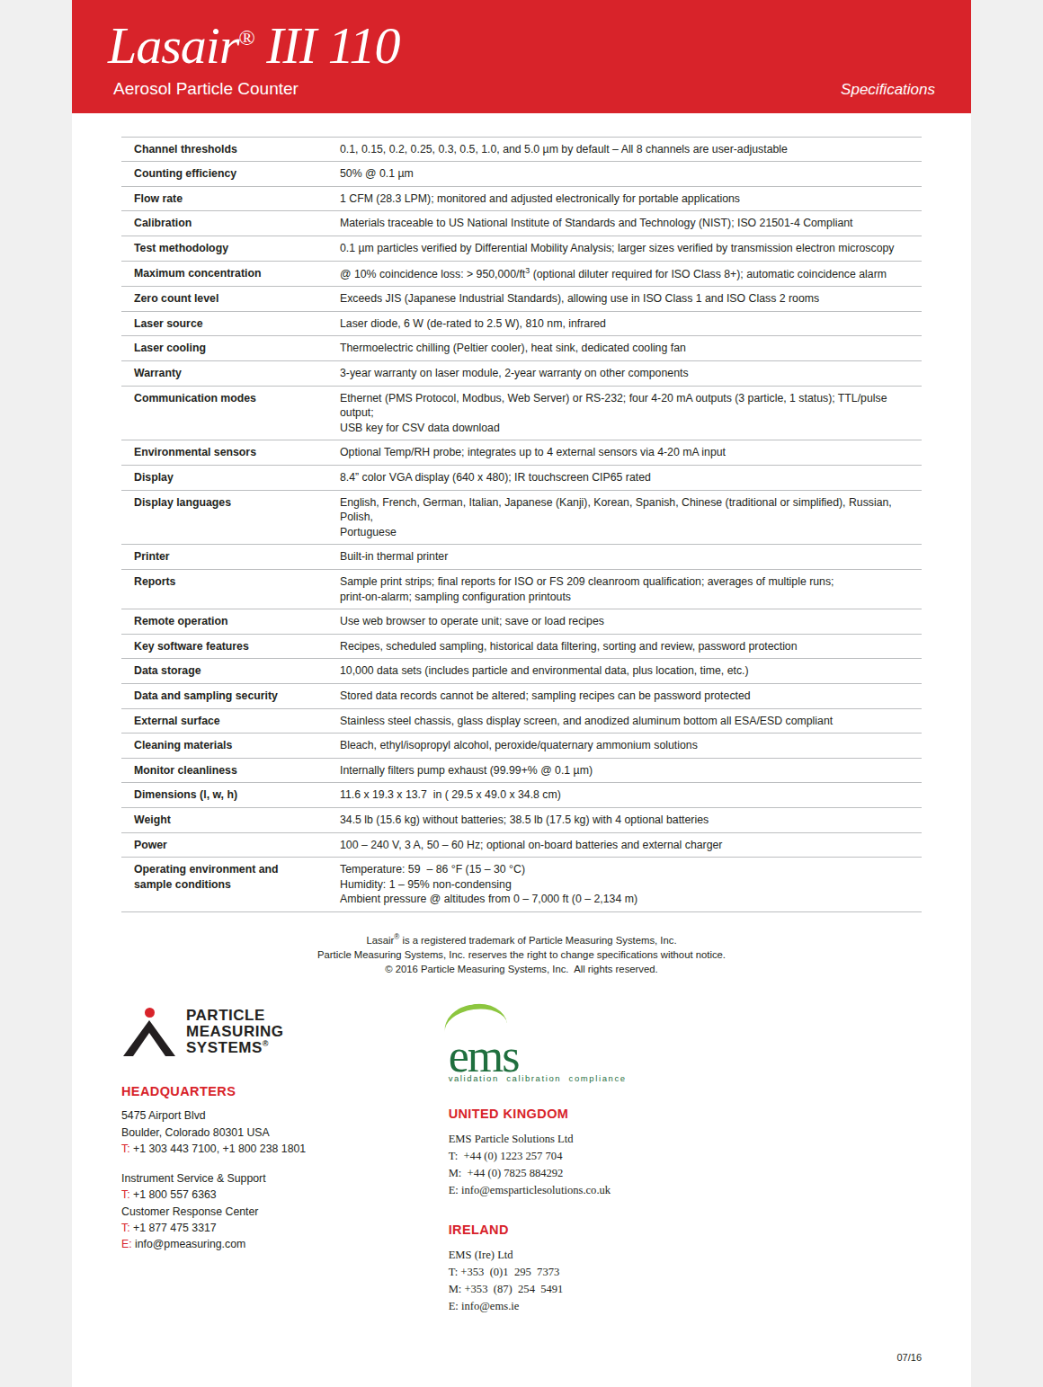Lasair® III 110
Aerosol Particle Counter
Specifications
| Channel thresholds | 0.1, 0.15, 0.2, 0.25, 0.3, 0.5, 1.0, and 5.0 µm by default – All 8 channels are user-adjustable |
| Counting efficiency | 50% @ 0.1 µm |
| Flow rate | 1 CFM (28.3 LPM); monitored and adjusted electronically for portable applications |
| Calibration | Materials traceable to US National Institute of Standards and Technology (NIST); ISO 21501-4 Compliant |
| Test methodology | 0.1 µm particles verified by Differential Mobility Analysis; larger sizes verified by transmission electron microscopy |
| Maximum concentration | @ 10% coincidence loss: > 950,000/ft 3 (optional diluter required for ISO Class 8+); automatic coincidence alarm |
| Zero count level | Exceeds JIS (Japanese Industrial Standards), allowing use in ISO Class 1 and ISO Class 2 rooms |
| Laser source | Laser diode, 6 W (de-rated to 2.5 W), 810 nm, infrared |
| Laser cooling | Thermoelectric chilling (Peltier cooler), heat sink, dedicated cooling fan |
| Warranty | 3-year warranty on laser module, 2-year warranty on other components |
| Communication modes | Ethernet (PMS Protocol, Modbus, Web Server) or RS-232; four 4-20 mA outputs (3 particle, 1 status); TTL/pulse output; USB key for CSV data download |
| Environmental sensors | Optional Temp/RH probe; integrates up to 4 external sensors via 4-20 mA input |
| Display | 8.4” color VGA display (640 x 480); IR touchscreen CIP65 rated |
| Display languages | English, French, German, Italian, Japanese (Kanji), Korean, Spanish, Chinese (traditional or simplified), Russian, Polish, Portuguese |
| Printer | Built-in thermal printer |
| Reports | Sample print strips; final reports for ISO or FS 209 cleanroom qualification; averages of multiple runs; print-on-alarm; sampling configuration printouts |
| Remote operation | Use web browser to operate unit; save or load recipes |
| Key software features | Recipes, scheduled sampling, historical data filtering, sorting and review, password protection |
| Data storage | 10,000 data sets (includes particle and environmental data, plus location, time, etc.) |
| Data and sampling security | Stored data records cannot be altered; sampling recipes can be password protected |
| External surface | Stainless steel chassis, glass display screen, and anodized aluminum bottom all ESA/ESD compliant |
| Cleaning materials | Bleach, ethyl/isopropyl alcohol, peroxide/quaternary ammonium solutions |
| Monitor cleanliness | Internally filters pump exhaust (99.99+% @ 0.1 µm) |
| Dimensions (l, w, h) | 11.6 x 19.3 x 13.7 in ( 29.5 x 49.0 x 34.8 cm) |
| Weight | 34.5 lb (15.6 kg) without batteries; 38.5 lb (17.5 kg) with 4 optional batteries |
| Power | 100 – 240 V, 3 A, 50 – 60 Hz; optional on-board batteries and external charger |
| Operating environment and sample conditions | Temperature: 59 – 86 °F (15 – 30 °C) Humidity: 1 – 95% non-condensing Ambient pressure @ altitudes from 0 – 7,000 ft (0 – 2,134 m) |
Lasair® is a registered trademark of Particle Measuring Systems, Inc.
Particle Measuring Systems, Inc. reserves the right to change specifications without notice.
© 2016 Particle Measuring Systems, Inc. All rights reserved.
PARTICLE
MEASURING
SYSTEMS®
HEADQUARTERS
5475 Airport Blvd
Boulder, Colorado 80301 USA
T: +1 303 443 7100, +1 800 238 1801
Instrument Service & Support
T: +1 800 557 6363
Customer Response Center
T: +1 877 475 3317
E: info@pmeasuring.com
ems
validation calibration compliance
UNITED KINGDOM
EMS Particle Solutions Ltd
T: +44 (0) 1223 257 704
M: +44 (0) 7825 884292
E: info@emsparticlesolutions.co.uk
IRELAND
EMS (Ire) Ltd
T: +353 (0)1 295 7373
M: +353 (87) 254 5491
E: info@ems.ie
07/16